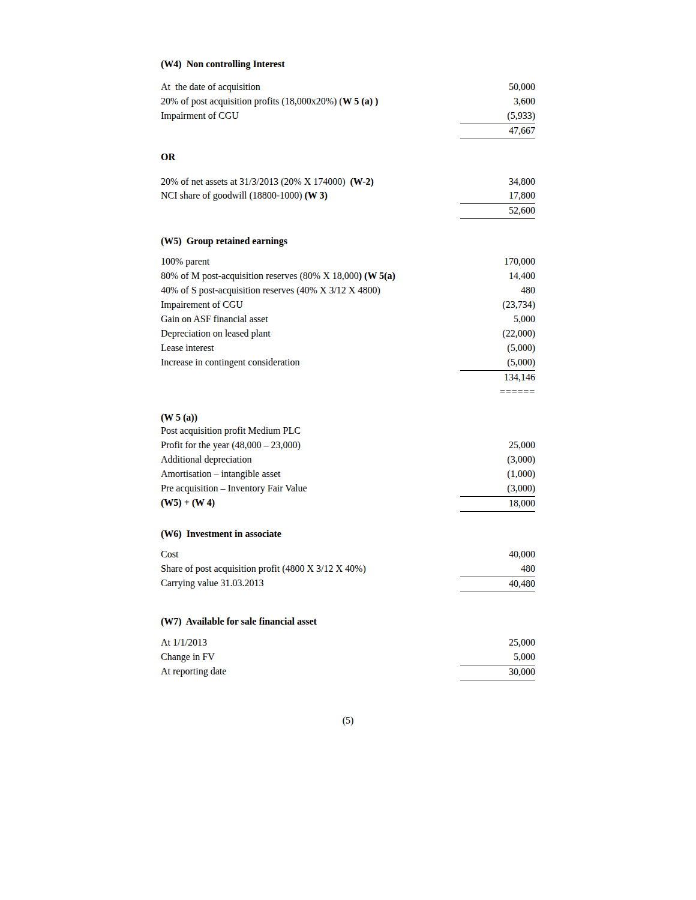(W4) Non controlling Interest
| At the date of acquisition | 50,000 |
| 20% of post acquisition profits (18,000x20%) ( W 5 (a) ) | 3,600 |
| Impairment of CGU | (5,933) |
| | 47,667 |
OR
| 20% of net assets at 31/3/2013 (20% X 174000) (W-2) | 34,800 |
| NCI share of goodwill (18800-1000) (W 3) | 17,800 |
| | 52,600 |
(W5) Group retained earnings
| 100% parent | 170,000 |
| 80% of M post-acquisition reserves (80% X 18,000 ) (W 5(a) | 14,400 |
| 40% of S post-acquisition reserves (40% X 3/12 X 4800) | 480 |
| Impairement of CGU | (23,734) |
| Gain on ASF financial asset | 5,000 |
| Depreciation on leased plant | (22,000) |
| Lease interest | (5,000) |
| Increase in contingent consideration | (5,000) |
| | 134,146 |
| | ====== |
(W 5 (a))
| Post acquisition profit Medium PLC | |
| Profit for the year (48,000 – 23,000) | 25,000 |
| Additional depreciation | (3,000) |
| Amortisation – intangible asset | (1,000) |
| Pre acquisition – Inventory Fair Value | (3,000) |
| (W5) + (W 4) | 18,000 |
(W6) Investment in associate
| Cost | 40,000 |
| Share of post acquisition profit (4800 X 3/12 X 40%) | 480 |
| Carrying value 31.03.2013 | 40,480 |
(W7) Available for sale financial asset
| At 1/1/2013 | 25,000 |
| Change in FV | 5,000 |
| At reporting date | 30,000 |
(5)